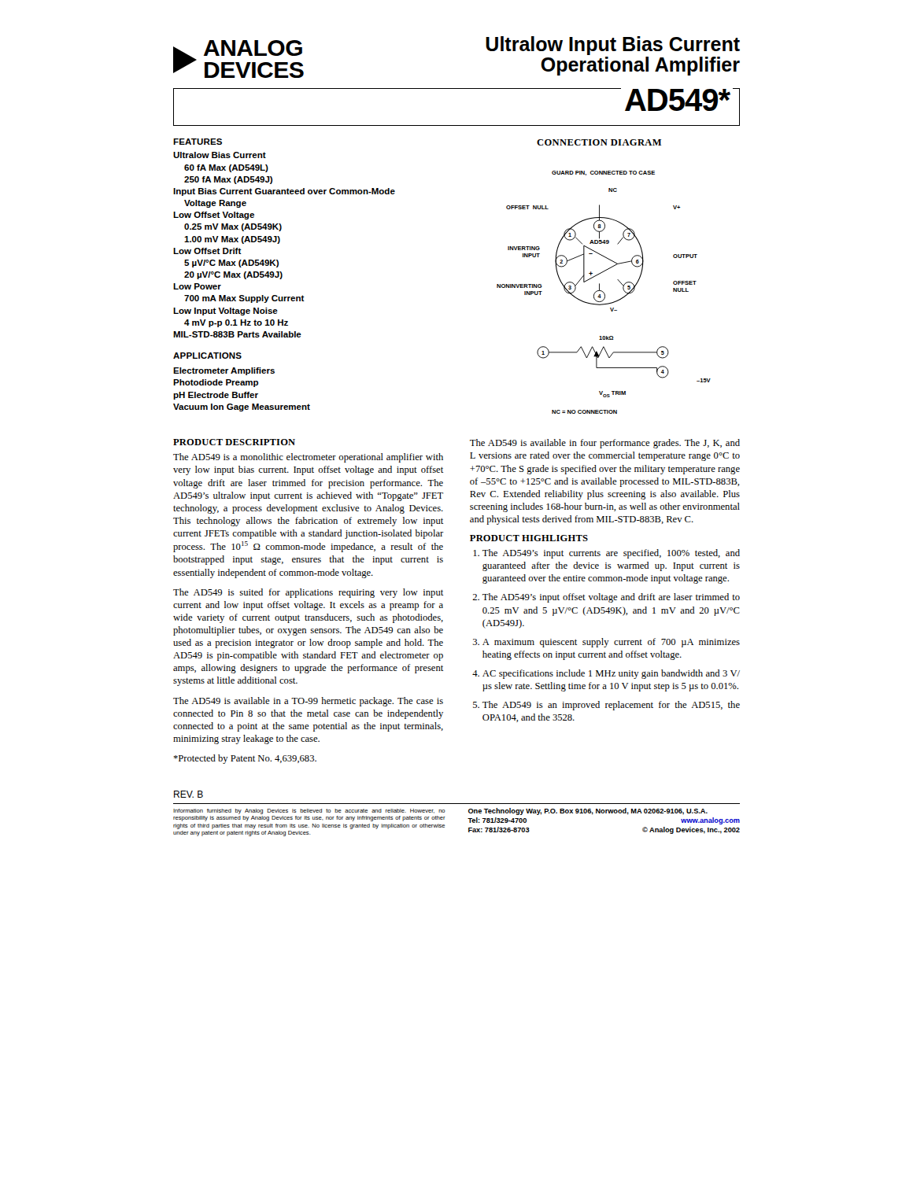ANALOG DEVICES
Ultralow Input Bias Current Operational Amplifier
AD549*
FEATURES
Ultralow Bias Current
60 fA Max (AD549L) 250 fA Max (AD549J)
Input Bias Current Guaranteed over Common-Mode
Voltage Range
Low Offset Voltage
0.25 mV Max (AD549K) 1.00 mV Max (AD549J)
Low Offset Drift
5 µV/°C Max (AD549K) 20 µV/°C Max (AD549J)
Low Power
700 mA Max Supply Current
Low Input Voltage Noise
4 mV p-p 0.1 Hz to 10 Hz
MIL-STD-883B Parts Available
APPLICATIONS
Electrometer Amplifiers
Photodiode Preamp
pH Electrode Buffer
Vacuum Ion Gage Measurement
CONNECTION DIAGRAM
1 8 7 2 6 3 4 5 – + AD549 1 5 4
GUARD PIN, CONNECTED TO CASE
NC
OFFSET NULL
V+
INVERTING
INPUT
OUTPUT
NONINVERTING
INPUT
OFFSET
NULL
V–
10kΩ
–15V
VOS TRIM
NC = NO CONNECTION
PRODUCT DESCRIPTION
The AD549 is a monolithic electrometer operational amplifier with very low input bias current. Input offset voltage and input offset voltage drift are laser trimmed for precision performance. The AD549’s ultralow input current is achieved with “Topgate” JFET technology, a process development exclusive to Analog Devices. This technology allows the fabrication of extremely low input current JFETs compatible with a standard junction-isolated bipolar process. The 1015 Ω common-mode impedance, a result of the bootstrapped input stage, ensures that the input current is essentially independent of common-mode voltage.
The AD549 is suited for applications requiring very low input current and low input offset voltage. It excels as a preamp for a wide variety of current output transducers, such as photodiodes, photomultiplier tubes, or oxygen sensors. The AD549 can also be used as a precision integrator or low droop sample and hold. The AD549 is pin-compatible with standard FET and electrometer op amps, allowing designers to upgrade the performance of present systems at little additional cost.
The AD549 is available in a TO-99 hermetic package. The case is connected to Pin 8 so that the metal case can be independently connected to a point at the same potential as the input terminals, minimizing stray leakage to the case.
*Protected by Patent No. 4,639,683.
The AD549 is available in four performance grades. The J, K, and L versions are rated over the commercial temperature range 0°C to +70°C. The S grade is specified over the military temperature range of –55°C to +125°C and is available processed to MIL-STD-883B, Rev C. Extended reliability plus screening is also available. Plus screening includes 168-hour burn-in, as well as other environmental and physical tests derived from MIL-STD-883B, Rev C.
PRODUCT HIGHLIGHTS
The AD549’s input currents are specified, 100% tested, and guaranteed after the device is warmed up. Input current is guaranteed over the entire common-mode input voltage range.
The AD549’s input offset voltage and drift are laser trimmed to 0.25 mV and 5 µV/°C (AD549K), and 1 mV and 20 µV/°C (AD549J).
A maximum quiescent supply current of 700 µA minimizes heating effects on input current and offset voltage.
AC specifications include 1 MHz unity gain bandwidth and 3 V/µs slew rate. Settling time for a 10 V input step is 5 µs to 0.01%.
The AD549 is an improved replacement for the AD515, the OPA104, and the 3528.
REV. B
Information furnished by Analog Devices is believed to be accurate and reliable. However, no responsibility is assumed by Analog Devices for its use, nor for any infringements of patents or other rights of third parties that may result from its use. No license is granted by implication or otherwise under any patent or patent rights of Analog Devices.
One Technology Way, P.O. Box 9106, Norwood, MA 02062-9106, U.S.A.
Tel: 781/329-4700 www.analog.com
Fax: 781/326-8703© Analog Devices, Inc., 2002